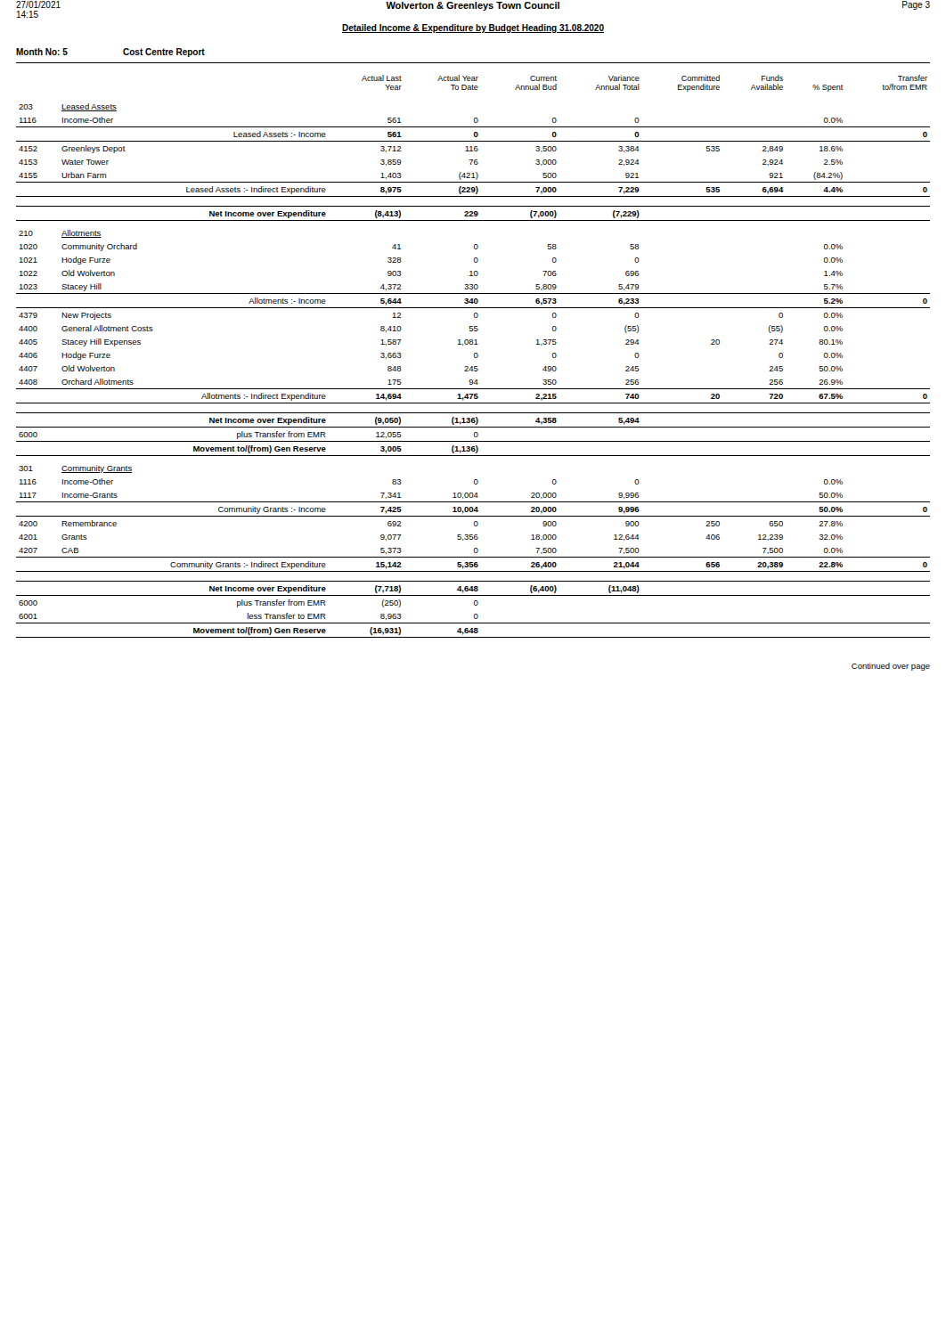27/01/2021
14:15
Wolverton & Greenleys Town Council
Detailed Income & Expenditure by Budget Heading 31.08.2020
Page 3
Month No: 5
Cost Centre Report
| | Actual Last Year | Actual Year To Date | Current Annual Bud | Variance Annual Total | Committed Expenditure | Funds Available | % Spent | Transfer to/from EMR |
| --- | --- | --- | --- | --- | --- | --- | --- | --- |
| 203 | Leased Assets | |
| 1116 | Income-Other | 561 | 0 | 0 | 0 | | | 0.0% | |
| | Leased Assets :- Income | 561 | 0 | 0 | 0 | | | | 0 |
| 4152 | Greenleys Depot | 3,712 | 116 | 3,500 | 3,384 | 535 | 2,849 | 18.6% | |
| 4153 | Water Tower | 3,859 | 76 | 3,000 | 2,924 | | 2,924 | 2.5% | |
| 4155 | Urban Farm | 1,403 | (421) | 500 | 921 | | 921 | (84.2%) | |
| | Leased Assets :- Indirect Expenditure | 8,975 | (229) | 7,000 | 7,229 | 535 | 6,694 | 4.4% | 0 |
| | Net Income over Expenditure | (8,413) | 229 | (7,000) | (7,229) | | | | |
| 210 | Allotments | |
| 1020 | Community Orchard | 41 | 0 | 58 | 58 | | | 0.0% | |
| 1021 | Hodge Furze | 328 | 0 | 0 | 0 | | | 0.0% | |
| 1022 | Old Wolverton | 903 | 10 | 706 | 696 | | | 1.4% | |
| 1023 | Stacey Hill | 4,372 | 330 | 5,809 | 5,479 | | | 5.7% | |
| | Allotments :- Income | 5,644 | 340 | 6,573 | 6,233 | | | 5.2% | 0 |
| 4379 | New Projects | 12 | 0 | 0 | 0 | | 0 | 0.0% | |
| 4400 | General Allotment Costs | 8,410 | 55 | 0 | (55) | | (55) | 0.0% | |
| 4405 | Stacey Hill Expenses | 1,587 | 1,081 | 1,375 | 294 | 20 | 274 | 80.1% | |
| 4406 | Hodge Furze | 3,663 | 0 | 0 | 0 | | 0 | 0.0% | |
| 4407 | Old Wolverton | 848 | 245 | 490 | 245 | | 245 | 50.0% | |
| 4408 | Orchard Allotments | 175 | 94 | 350 | 256 | | 256 | 26.9% | |
| | Allotments :- Indirect Expenditure | 14,694 | 1,475 | 2,215 | 740 | 20 | 720 | 67.5% | 0 |
| | Net Income over Expenditure | (9,050) | (1,136) | 4,358 | 5,494 | | | | |
| 6000 | plus Transfer from EMR | 12,055 | 0 | | | | | | |
| | Movement to/(from) Gen Reserve | 3,005 | (1,136) | | | | | | |
| 301 | Community Grants | |
| 1116 | Income-Other | 83 | 0 | 0 | 0 | | | 0.0% | |
| 1117 | Income-Grants | 7,341 | 10,004 | 20,000 | 9,996 | | | 50.0% | |
| | Community Grants :- Income | 7,425 | 10,004 | 20,000 | 9,996 | | | 50.0% | 0 |
| 4200 | Remembrance | 692 | 0 | 900 | 900 | 250 | 650 | 27.8% | |
| 4201 | Grants | 9,077 | 5,356 | 18,000 | 12,644 | 406 | 12,239 | 32.0% | |
| 4207 | CAB | 5,373 | 0 | 7,500 | 7,500 | | 7,500 | 0.0% | |
| | Community Grants :- Indirect Expenditure | 15,142 | 5,356 | 26,400 | 21,044 | 656 | 20,389 | 22.8% | 0 |
| | Net Income over Expenditure | (7,718) | 4,648 | (6,400) | (11,048) | | | | |
| 6000 | plus Transfer from EMR | (250) | 0 | | | | | | |
| 6001 | less Transfer to EMR | 8,963 | 0 | | | | | | |
| | Movement to/(from) Gen Reserve | (16,931) | 4,648 | | | | | | |
Continued over page